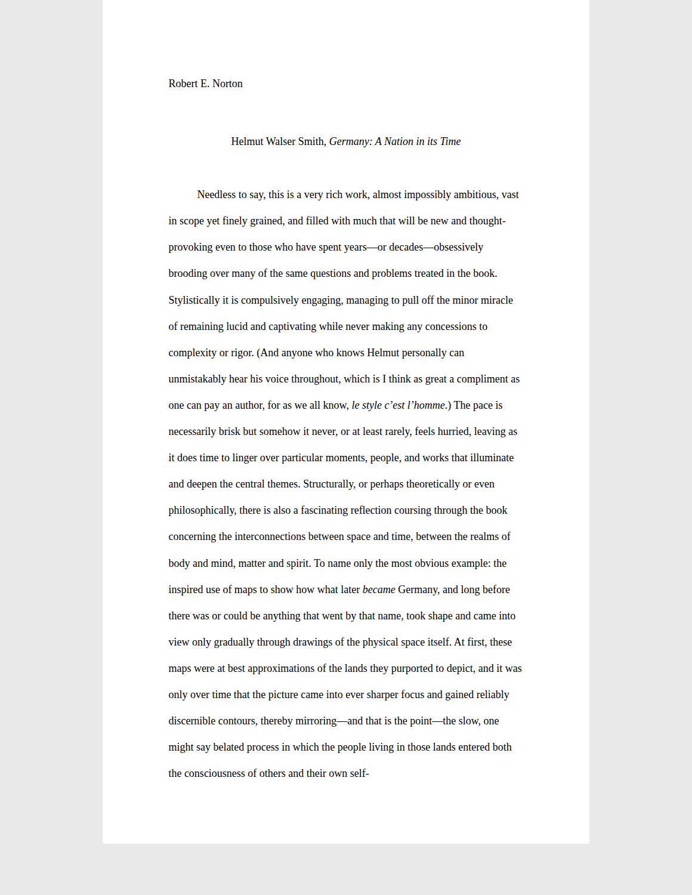Robert E. Norton
Helmut Walser Smith, Germany: A Nation in its Time
Needless to say, this is a very rich work, almost impossibly ambitious, vast in scope yet finely grained, and filled with much that will be new and thought-provoking even to those who have spent years—or decades—obsessively brooding over many of the same questions and problems treated in the book. Stylistically it is compulsively engaging, managing to pull off the minor miracle of remaining lucid and captivating while never making any concessions to complexity or rigor. (And anyone who knows Helmut personally can unmistakably hear his voice throughout, which is I think as great a compliment as one can pay an author, for as we all know, le style c’est l’homme.) The pace is necessarily brisk but somehow it never, or at least rarely, feels hurried, leaving as it does time to linger over particular moments, people, and works that illuminate and deepen the central themes. Structurally, or perhaps theoretically or even philosophically, there is also a fascinating reflection coursing through the book concerning the interconnections between space and time, between the realms of body and mind, matter and spirit. To name only the most obvious example: the inspired use of maps to show how what later became Germany, and long before there was or could be anything that went by that name, took shape and came into view only gradually through drawings of the physical space itself. At first, these maps were at best approximations of the lands they purported to depict, and it was only over time that the picture came into ever sharper focus and gained reliably discernible contours, thereby mirroring—and that is the point—the slow, one might say belated process in which the people living in those lands entered both the consciousness of others and their own self-